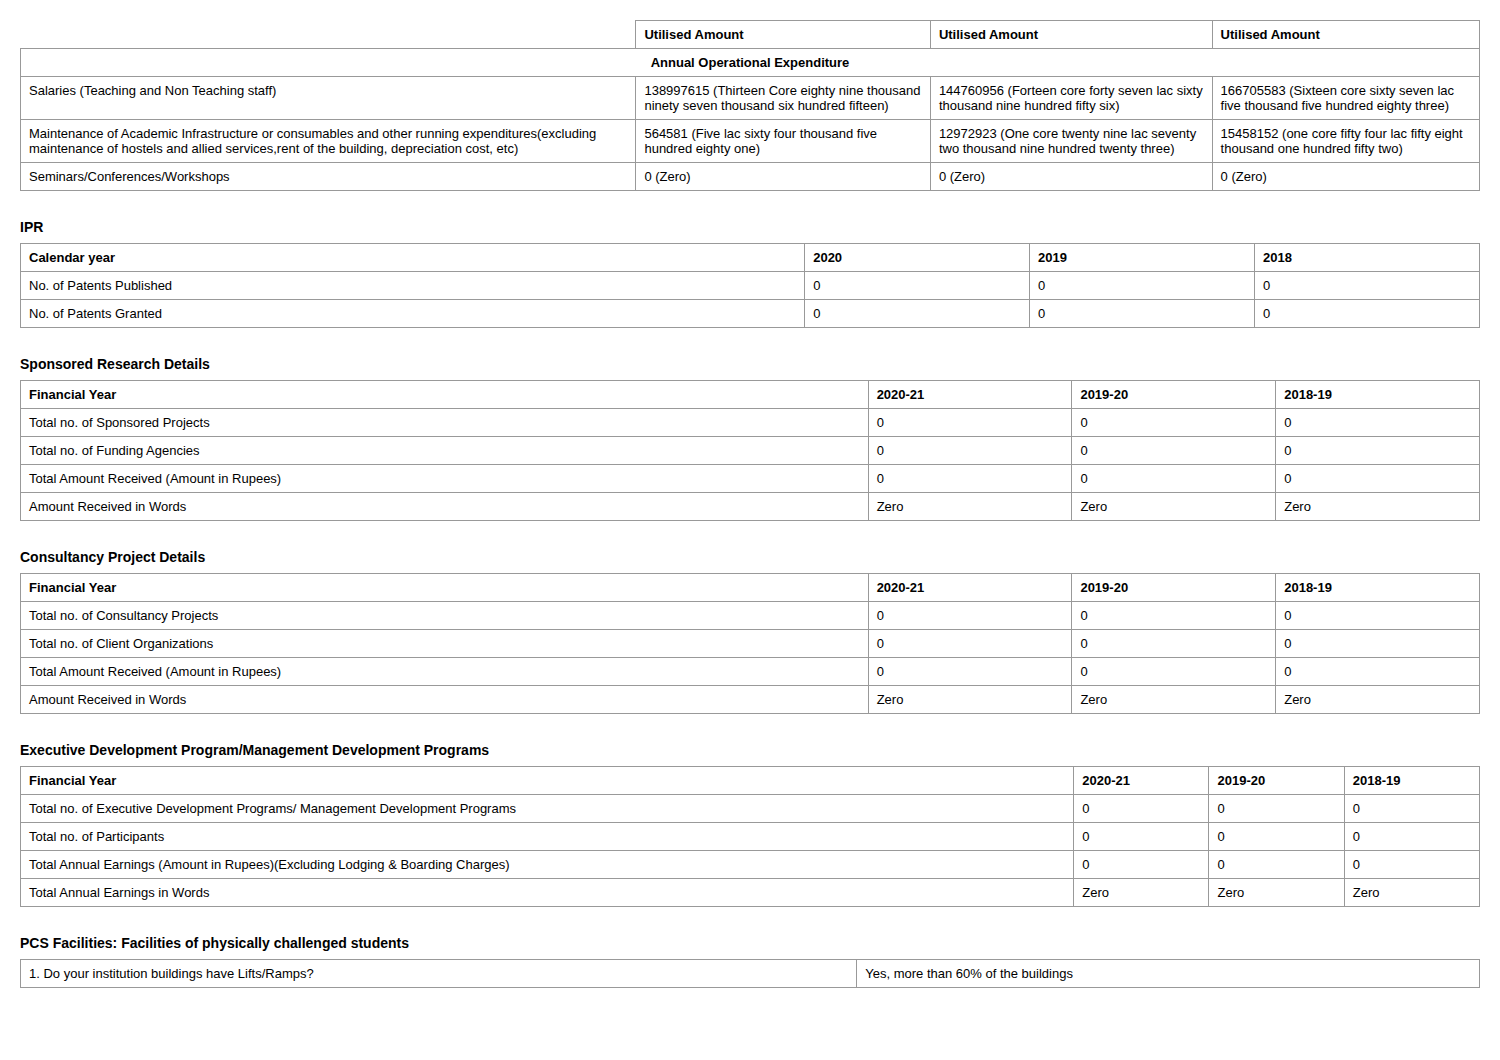| | Utilised Amount | Utilised Amount | Utilised Amount |
| --- | --- | --- | --- |
| Annual Operational Expenditure |
| Salaries (Teaching and Non Teaching staff) | 138997615 (Thirteen Core eighty nine thousand ninety seven thousand six hundred fifteen) | 144760956 (Forteen core forty seven lac sixty thousand nine hundred fifty six) | 166705583 (Sixteen core sixty seven lac five thousand five hundred eighty three) |
| Maintenance of Academic Infrastructure or consumables and other running expenditures(excluding maintenance of hostels and allied services,rent of the building, depreciation cost, etc) | 564581 (Five lac sixty four thousand five hundred eighty one) | 12972923 (One core twenty nine lac seventy two thousand nine hundred twenty three) | 15458152 (one core fifty four lac fifty eight thousand one hundred fifty two) |
| Seminars/Conferences/Workshops | 0 (Zero) | 0 (Zero) | 0 (Zero) |
IPR
| Calendar year | 2020 | 2019 | 2018 |
| --- | --- | --- | --- |
| No. of Patents Published | 0 | 0 | 0 |
| No. of Patents Granted | 0 | 0 | 0 |
Sponsored Research Details
| Financial Year | 2020-21 | 2019-20 | 2018-19 |
| --- | --- | --- | --- |
| Total no. of Sponsored Projects | 0 | 0 | 0 |
| Total no. of Funding Agencies | 0 | 0 | 0 |
| Total Amount Received (Amount in Rupees) | 0 | 0 | 0 |
| Amount Received in Words | Zero | Zero | Zero |
Consultancy Project Details
| Financial Year | 2020-21 | 2019-20 | 2018-19 |
| --- | --- | --- | --- |
| Total no. of Consultancy Projects | 0 | 0 | 0 |
| Total no. of Client Organizations | 0 | 0 | 0 |
| Total Amount Received (Amount in Rupees) | 0 | 0 | 0 |
| Amount Received in Words | Zero | Zero | Zero |
Executive Development Program/Management Development Programs
| Financial Year | 2020-21 | 2019-20 | 2018-19 |
| --- | --- | --- | --- |
| Total no. of Executive Development Programs/ Management Development Programs | 0 | 0 | 0 |
| Total no. of Participants | 0 | 0 | 0 |
| Total Annual Earnings (Amount in Rupees)(Excluding Lodging & Boarding Charges) | 0 | 0 | 0 |
| Total Annual Earnings in Words | Zero | Zero | Zero |
PCS Facilities: Facilities of physically challenged students
| 1. Do your institution buildings have Lifts/Ramps? | Yes, more than 60% of the buildings |